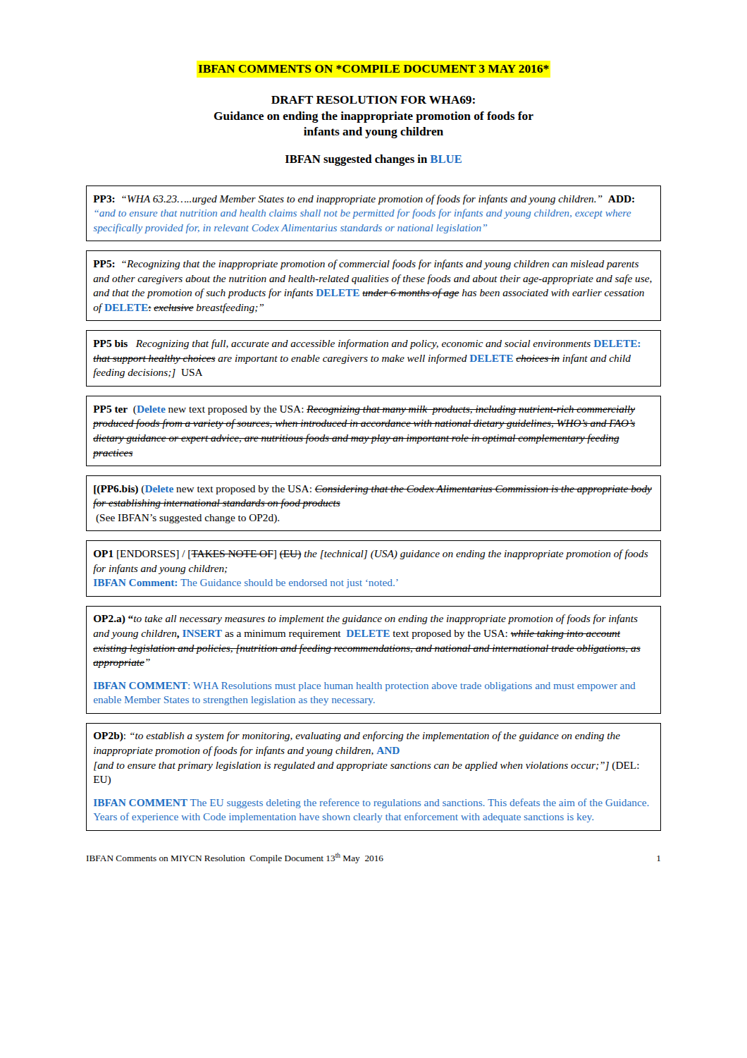IBFAN COMMENTS ON *COMPILE DOCUMENT 3 MAY 2016*
DRAFT RESOLUTION FOR WHA69:
Guidance on ending the inappropriate promotion of foods for
infants and young children
IBFAN suggested changes in BLUE
PP3: “WHA 63.23…..urged Member States to end inappropriate promotion of foods for infants and young children.” ADD: “and to ensure that nutrition and health claims shall not be permitted for foods for infants and young children, except where specifically provided for, in relevant Codex Alimentarius standards or national legislation”
PP5: “Recognizing that the inappropriate promotion of commercial foods for infants and young children can mislead parents and other caregivers about the nutrition and health-related qualities of these foods and about their age-appropriate and safe use, and that the promotion of such products for infants DELETE under 6 months of age has been associated with earlier cessation of DELETE: exclusive breastfeeding;”
PP5 bis Recognizing that full, accurate and accessible information and policy, economic and social environments DELETE: that support healthy choices are important to enable caregivers to make well informed DELETE choices in infant and child feeding decisions;] USA
PP5 ter (Delete new text proposed by the USA: Recognizing that many milk products, including nutrient-rich commercially produced foods from a variety of sources, when introduced in accordance with national dietary guidelines, WHO’s and FAO’s dietary guidance or expert advice, are nutritious foods and may play an important role in optimal complementary feeding practices
[(PP6.bis) (Delete new text proposed by the USA: Considering that the Codex Alimentarius Commission is the appropriate body for establishing international standards on food products
(See IBFAN’s suggested change to OP2d).
OP1 [ENDORSES] / [TAKES NOTE OF] (EU) the [technical] (USA) guidance on ending the inappropriate promotion of foods for infants and young children;
IBFAN Comment: The Guidance should be endorsed not just ‘noted.’
OP2.a) “to take all necessary measures to implement the guidance on ending the inappropriate promotion of foods for infants and young children, INSERT as a minimum requirement DELETE text proposed by the USA: while taking into account existing legislation and policies, [nutrition and feeding recommendations, and national and international trade obligations, as appropriate”
IBFAN COMMENT: WHA Resolutions must place human health protection above trade obligations and must empower and enable Member States to strengthen legislation as they necessary.
OP2b): “to establish a system for monitoring, evaluating and enforcing the implementation of the guidance on ending the inappropriate promotion of foods for infants and young children, AND
[and to ensure that primary legislation is regulated and appropriate sanctions can be applied when violations occur;”] (DEL: EU)
IBFAN COMMENT The EU suggests deleting the reference to regulations and sanctions. This defeats the aim of the Guidance. Years of experience with Code implementation have shown clearly that enforcement with adequate sanctions is key.
IBFAN Comments on MIYCN Resolution Compile Document 13th May 2016
1